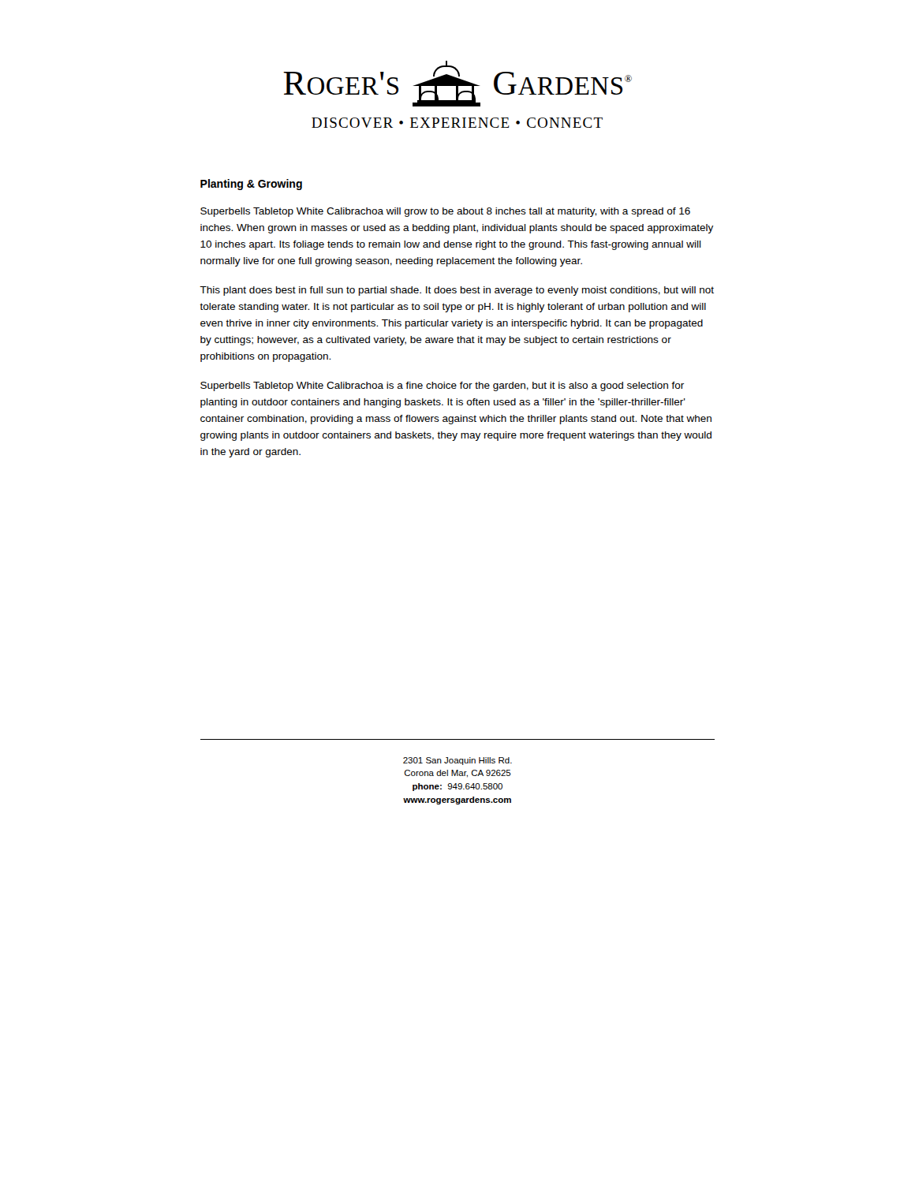ROGER'S GARDENS®
Discover•Experience•Connect
Planting & Growing
Superbells Tabletop White Calibrachoa will grow to be about 8 inches tall at maturity, with a spread of 16 inches. When grown in masses or used as a bedding plant, individual plants should be spaced approximately 10 inches apart. Its foliage tends to remain low and dense right to the ground. This fast-growing annual will normally live for one full growing season, needing replacement the following year.
This plant does best in full sun to partial shade. It does best in average to evenly moist conditions, but will not tolerate standing water. It is not particular as to soil type or pH. It is highly tolerant of urban pollution and will even thrive in inner city environments. This particular variety is an interspecific hybrid. It can be propagated by cuttings; however, as a cultivated variety, be aware that it may be subject to certain restrictions or prohibitions on propagation.
Superbells Tabletop White Calibrachoa is a fine choice for the garden, but it is also a good selection for planting in outdoor containers and hanging baskets. It is often used as a 'filler' in the 'spiller-thriller-filler' container combination, providing a mass of flowers against which the thriller plants stand out. Note that when growing plants in outdoor containers and baskets, they may require more frequent waterings than they would in the yard or garden.
2301 San Joaquin Hills Rd.
Corona del Mar, CA 92625
phone: 949.640.5800
www.rogersgardens.com